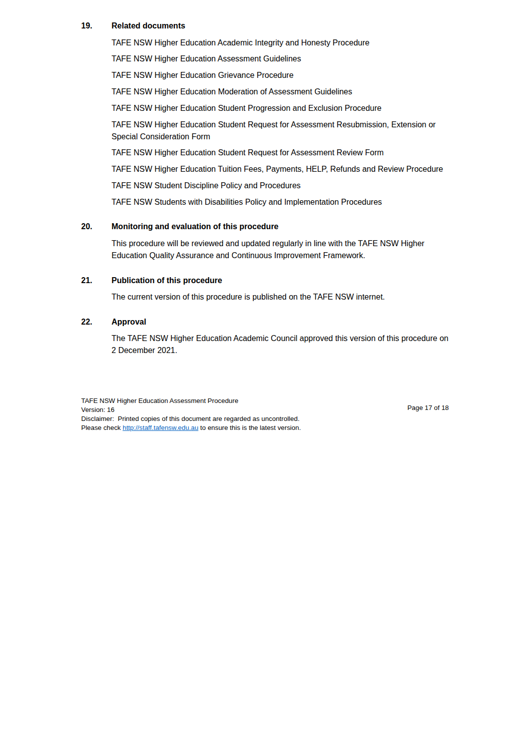19. Related documents
TAFE NSW Higher Education Academic Integrity and Honesty Procedure
TAFE NSW Higher Education Assessment Guidelines
TAFE NSW Higher Education Grievance Procedure
TAFE NSW Higher Education Moderation of Assessment Guidelines
TAFE NSW Higher Education Student Progression and Exclusion Procedure
TAFE NSW Higher Education Student Request for Assessment Resubmission, Extension or Special Consideration Form
TAFE NSW Higher Education Student Request for Assessment Review Form
TAFE NSW Higher Education Tuition Fees, Payments, HELP, Refunds and Review Procedure
TAFE NSW Student Discipline Policy and Procedures
TAFE NSW Students with Disabilities Policy and Implementation Procedures
20. Monitoring and evaluation of this procedure
This procedure will be reviewed and updated regularly in line with the TAFE NSW Higher Education Quality Assurance and Continuous Improvement Framework.
21. Publication of this procedure
The current version of this procedure is published on the TAFE NSW internet.
22. Approval
The TAFE NSW Higher Education Academic Council approved this version of this procedure on 2 December 2021.
TAFE NSW Higher Education Assessment Procedure
Version: 16
Disclaimer: Printed copies of this document are regarded as uncontrolled.
Please check http://staff.tafensw.edu.au to ensure this is the latest version.
Page 17 of 18